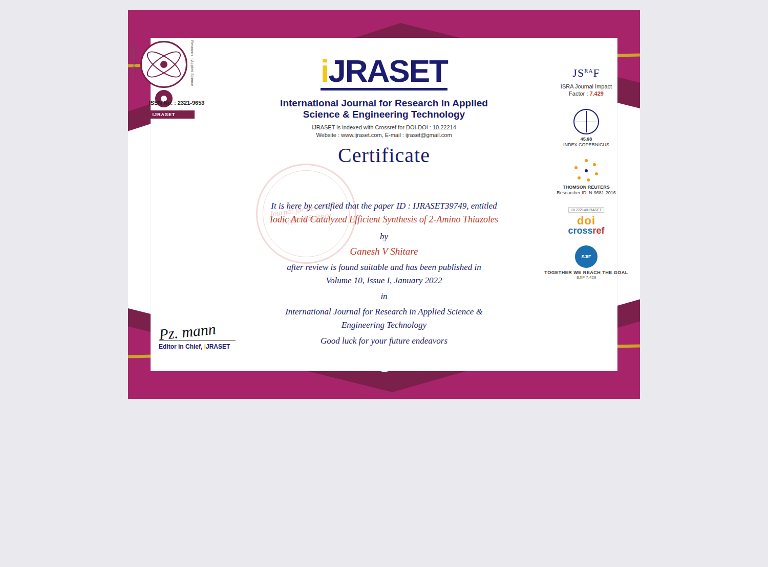International Journal of
Research in Applied Science
IJRASET
ISSN No. : 2321-9653
i JRASET
International Journal for Research in Applied
Science & Engineering Technology
IJRASET is indexed with Crossref for DOI-DOI : 10.22214
Website : www.ijraset.com, E-mail : ijraset@gmail.com
Certificate
Journal for Research in Applied Science
Journal for Research in Applied Science
Engineering Technology
It is here by certified that the paper ID : IJRASET39749, entitled
Iodic Acid Catalyzed Efficient Synthesis of 2-Amino Thiazoles
by
Ganesh V Shitare
after review is found suitable and has been published in
Volume 10, Issue I, January 2022
in
International Journal for Research in Applied Science &
Engineering Technology
Good luck for your future endeavors
JSRAF
ISRA Journal Impact
Factor : 7.429
45.98 INDEX COPERNICUS
THOMSON REUTERSResearcher ID: N-9681-2016
10.22214/IJRASET
doi
crossref
SJIF
TOGETHER WE REACH THE GOAL
SJIF 7.429
Pz. mann
Editor in Chief, i JRASET